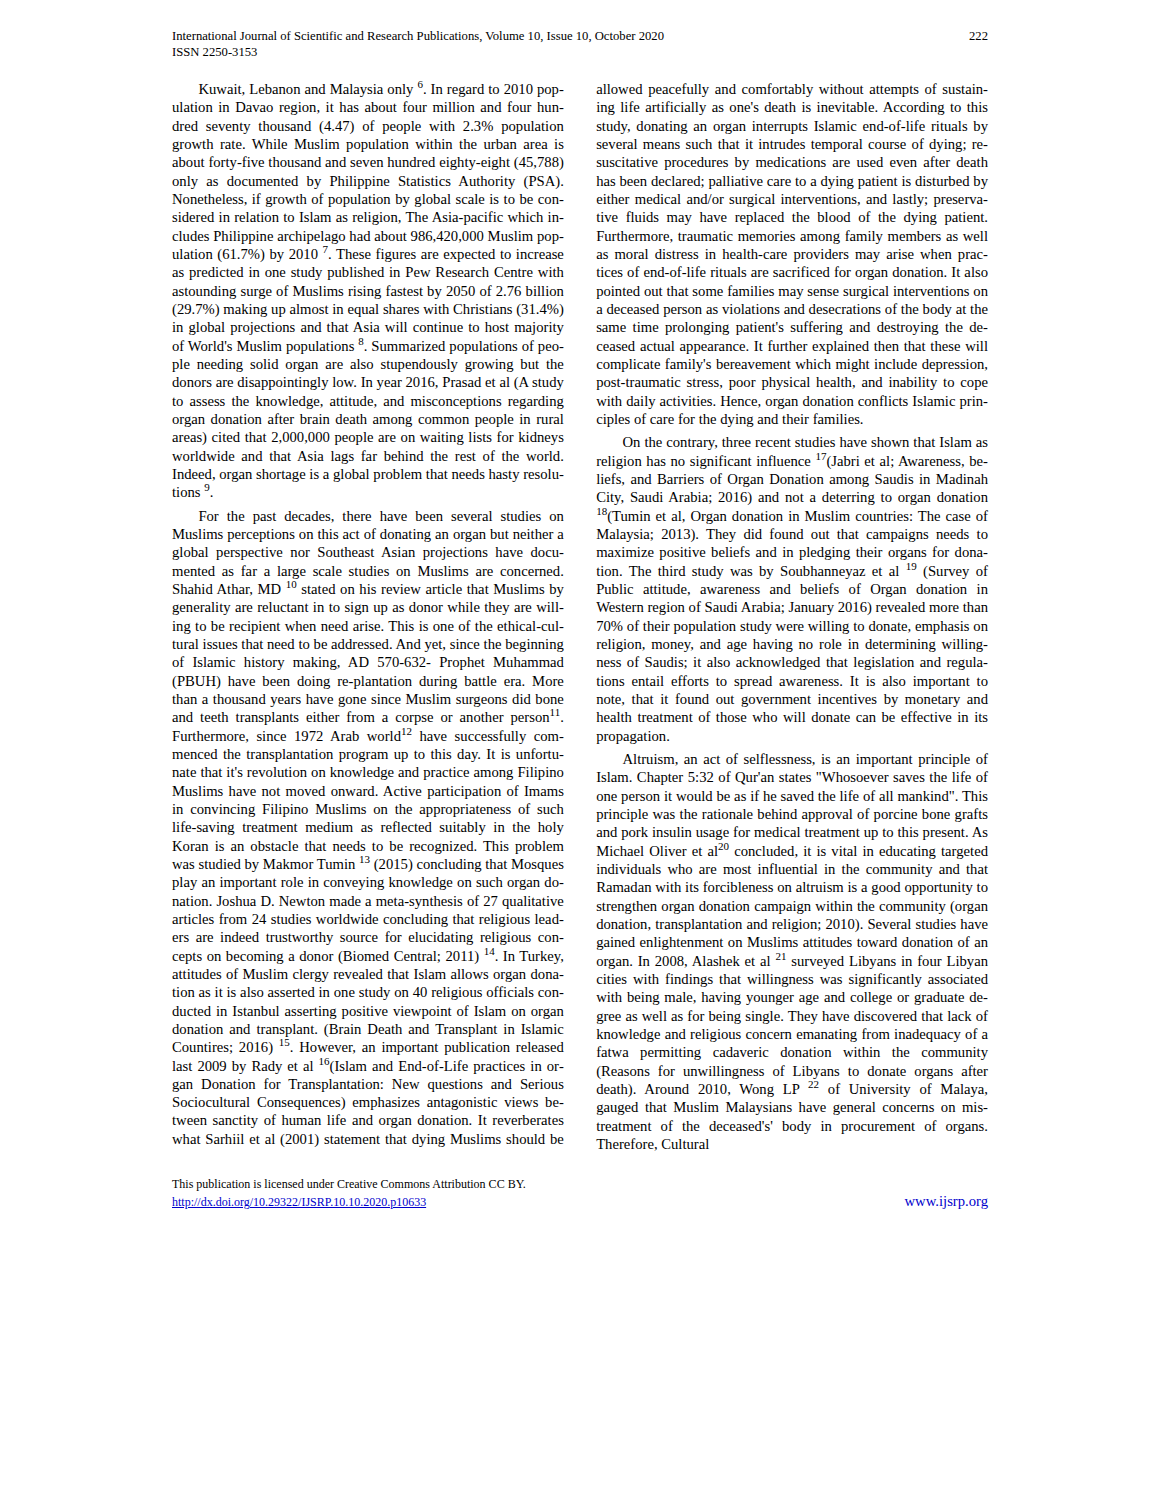International Journal of Scientific and Research Publications, Volume 10, Issue 10, October 2020
222
ISSN 2250-3153
Kuwait, Lebanon and Malaysia only 6. In regard to 2010 population in Davao region, it has about four million and four hundred seventy thousand (4.47) of people with 2.3% population growth rate. While Muslim population within the urban area is about forty-five thousand and seven hundred eighty-eight (45,788) only as documented by Philippine Statistics Authority (PSA). Nonetheless, if growth of population by global scale is to be considered in relation to Islam as religion, The Asia-pacific which includes Philippine archipelago had about 986,420,000 Muslim population (61.7%) by 2010 7. These figures are expected to increase as predicted in one study published in Pew Research Centre with astounding surge of Muslims rising fastest by 2050 of 2.76 billion (29.7%) making up almost in equal shares with Christians (31.4%) in global projections and that Asia will continue to host majority of World's Muslim populations 8. Summarized populations of people needing solid organ are also stupendously growing but the donors are disappointingly low. In year 2016, Prasad et al (A study to assess the knowledge, attitude, and misconceptions regarding organ donation after brain death among common people in rural areas) cited that 2,000,000 people are on waiting lists for kidneys worldwide and that Asia lags far behind the rest of the world. Indeed, organ shortage is a global problem that needs hasty resolutions 9.
For the past decades, there have been several studies on Muslims perceptions on this act of donating an organ but neither a global perspective nor Southeast Asian projections have documented as far a large scale studies on Muslims are concerned. Shahid Athar, MD 10 stated on his review article that Muslims by generality are reluctant in to sign up as donor while they are willing to be recipient when need arise. This is one of the ethical-cultural issues that need to be addressed. And yet, since the beginning of Islamic history making, AD 570-632- Prophet Muhammad (PBUH) have been doing re-plantation during battle era. More than a thousand years have gone since Muslim surgeons did bone and teeth transplants either from a corpse or another person11. Furthermore, since 1972 Arab world12 have successfully commenced the transplantation program up to this day. It is unfortunate that it's revolution on knowledge and practice among Filipino Muslims have not moved onward. Active participation of Imams in convincing Filipino Muslims on the appropriateness of such life-saving treatment medium as reflected suitably in the holy Koran is an obstacle that needs to be recognized. This problem was studied by Makmor Tumin 13 (2015) concluding that Mosques play an important role in conveying knowledge on such organ donation. Joshua D. Newton made a meta-synthesis of 27 qualitative articles from 24 studies worldwide concluding that religious leaders are indeed trustworthy source for elucidating religious concepts on becoming a donor (Biomed Central; 2011) 14. In Turkey, attitudes of Muslim clergy revealed that Islam allows organ donation as it is also asserted in one study on 40 religious officials conducted in Istanbul asserting positive viewpoint of Islam on organ donation and transplant. (Brain Death and Transplant in Islamic Countires; 2016) 15. However, an important publication released last 2009 by Rady et al 16(Islam and End-of-Life practices in organ Donation for Transplantation: New questions and Serious Sociocultural Consequences) emphasizes antagonistic views between sanctity of human life and organ donation. It reverberates what Sarhiil et al (2001) statement that dying Muslims should be allowed peacefully and comfortably without attempts of sustaining life artificially as one's death is inevitable. According to this study, donating an organ interrupts Islamic end-of-life rituals by several means such that it intrudes temporal course of dying; resuscitative procedures by medications are used even after death has been declared; palliative care to a dying patient is disturbed by either medical and/or surgical interventions, and lastly; preservative fluids may have replaced the blood of the dying patient. Furthermore, traumatic memories among family members as well as moral distress in health-care providers may arise when practices of end-of-life rituals are sacrificed for organ donation. It also pointed out that some families may sense surgical interventions on a deceased person as violations and desecrations of the body at the same time prolonging patient's suffering and destroying the deceased actual appearance. It further explained then that these will complicate family's bereavement which might include depression, post-traumatic stress, poor physical health, and inability to cope with daily activities. Hence, organ donation conflicts Islamic principles of care for the dying and their families.
On the contrary, three recent studies have shown that Islam as religion has no significant influence 17(Jabri et al; Awareness, beliefs, and Barriers of Organ Donation among Saudis in Madinah City, Saudi Arabia; 2016) and not a deterring to organ donation 18(Tumin et al, Organ donation in Muslim countries: The case of Malaysia; 2013). They did found out that campaigns needs to maximize positive beliefs and in pledging their organs for donation. The third study was by Soubhanneyaz et al 19 (Survey of Public attitude, awareness and beliefs of Organ donation in Western region of Saudi Arabia; January 2016) revealed more than 70% of their population study were willing to donate, emphasis on religion, money, and age having no role in determining willingness of Saudis; it also acknowledged that legislation and regulations entail efforts to spread awareness. It is also important to note, that it found out government incentives by monetary and health treatment of those who will donate can be effective in its propagation.
Altruism, an act of selflessness, is an important principle of Islam. Chapter 5:32 of Qur'an states "Whosoever saves the life of one person it would be as if he saved the life of all mankind". This principle was the rationale behind approval of porcine bone grafts and pork insulin usage for medical treatment up to this present. As Michael Oliver et al20 concluded, it is vital in educating targeted individuals who are most influential in the community and that Ramadan with its forcibleness on altruism is a good opportunity to strengthen organ donation campaign within the community (organ donation, transplantation and religion; 2010). Several studies have gained enlightenment on Muslims attitudes toward donation of an organ. In 2008, Alashek et al 21 surveyed Libyans in four Libyan cities with findings that willingness was significantly associated with being male, having younger age and college or graduate degree as well as for being single. They have discovered that lack of knowledge and religious concern emanating from inadequacy of a fatwa permitting cadaveric donation within the community (Reasons for unwillingness of Libyans to donate organs after death). Around 2010, Wong LP 22 of University of Malaya, gauged that Muslim Malaysians have general concerns on mistreatment of the deceased's' body in procurement of organs. Therefore, Cultural
This publication is licensed under Creative Commons Attribution CC BY.
http://dx.doi.org/10.29322/IJSRP.10.10.2020.p10633 www.ijsrp.org